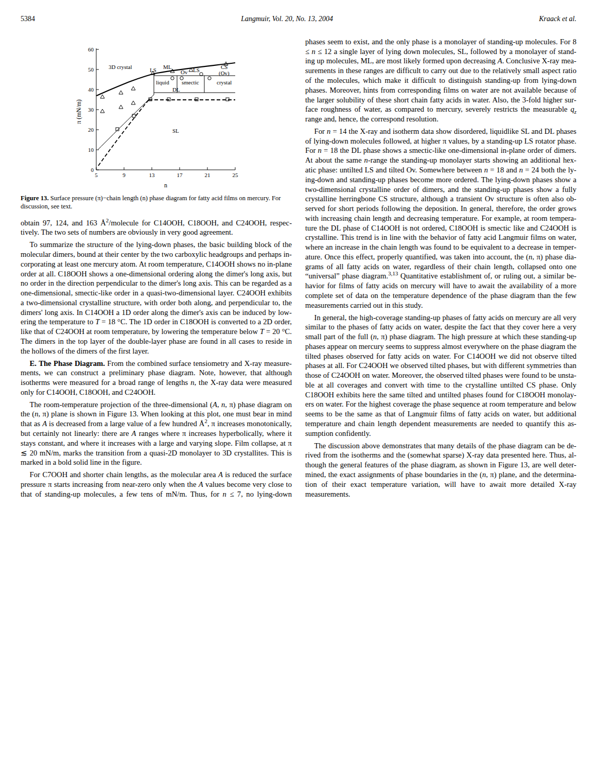5384 Langmuir, Vol. 20, No. 13, 2004 Kraack et al.
0 10 20 30 40 50 60 5 9 13 17 21 25 π (mN/m) n 3D crystal LS ML Ov LS CS (Ov) liquid smectic crystal DL SL
Figure 13. Surface pressure (π)−chain length (n) phase diagram for fatty acid films on mercury. For discussion, see text.
obtain 97, 124, and 163 Å2/molecule for C14OOH, C18OOH, and C24OOH, respectively. The two sets of numbers are obviously in very good agreement.
To summarize the structure of the lying-down phases, the basic building block of the molecular dimers, bound at their center by the two carboxylic headgroups and perhaps incorporating at least one mercury atom. At room temperature, C14OOH shows no in-plane order at all. C18OOH shows a one-dimensional ordering along the dimer's long axis, but no order in the direction perpendicular to the dimer's long axis. This can be regarded as a one-dimensional, smectic-like order in a quasi-two-dimensional layer. C24OOH exhibits a two-dimensional crystalline structure, with order both along, and perpendicular to, the dimers' long axis. In C14OOH a 1D order along the dimer's axis can be induced by lowering the temperature to T = 18 °C. The 1D order in C18OOH is converted to a 2D order, like that of C24OOH at room temperature, by lowering the temperature below T = 20 °C. The dimers in the top layer of the double-layer phase are found in all cases to reside in the hollows of the dimers of the first layer.
E. The Phase Diagram. From the combined surface tensiometry and X-ray measurements, we can construct a preliminary phase diagram. Note, however, that although isotherms were measured for a broad range of lengths n, the X-ray data were measured only for C14OOH, C18OOH, and C24OOH.
The room-temperature projection of the three-dimensional (A, n, π) phase diagram on the (n, π) plane is shown in Figure 13. When looking at this plot, one must bear in mind that as A is decreased from a large value of a few hundred Å2, π increases monotonically, but certainly not linearly: there are A ranges where π increases hyperbolically, where it stays constant, and where it increases with a large and varying slope. Film collapse, at π ≲ 20 mN/m, marks the transition from a quasi-2D monolayer to 3D crystallites. This is marked in a bold solid line in the figure.
For C7OOH and shorter chain lengths, as the molecular area A is reduced the surface pressure π starts increasing from near-zero only when the A values become very close to that of standing-up molecules, a few tens of mN/m. Thus, for n ≤ 7, no lying-down phases seem to exist, and the only phase is a monolayer of standing-up molecules. For 8 ≤ n ≤ 12 a single layer of lying down molecules, SL, followed by a monolayer of standing up molecules, ML, are most likely formed upon decreasing A. Conclusive X-ray measurements in these ranges are difficult to carry out due to the relatively small aspect ratio of the molecules, which make it difficult to distinguish standing-up from lying-down phases. Moreover, hints from corresponding films on water are not available because of the larger solubility of these short chain fatty acids in water. Also, the 3-fold higher surface roughness of water, as compared to mercury, severely restricts the measurable qz range and, hence, the correspond resolution.
For n = 14 the X-ray and isotherm data show disordered, liquidlike SL and DL phases of lying-down molecules followed, at higher π values, by a standing-up LS rotator phase. For n = 18 the DL phase shows a smectic-like one-dimensional in-plane order of dimers. At about the same n-range the standing-up monolayer starts showing an additional hexatic phase: untilted LS and tilted Ov. Somewhere between n = 18 and n = 24 both the lying-down and standing-up phases become more ordered. The lying-down phases show a two-dimensional crystalline order of dimers, and the standing-up phases show a fully crystalline herringbone CS structure, although a transient Ov structure is often also observed for short periods following the deposition. In general, therefore, the order grows with increasing chain length and decreasing temperature. For example, at room temperature the DL phase of C14OOH is not ordered, C18OOH is smectic like and C24OOH is crystalline. This trend is in line with the behavior of fatty acid Langmuir films on water, where an increase in the chain length was found to be equivalent to a decrease in temperature. Once this effect, properly quantified, was taken into account, the (n, π) phase diagrams of all fatty acids on water, regardless of their chain length, collapsed onto one “universal” phase diagram.3,13 Quantitative establishment of, or ruling out, a similar behavior for films of fatty acids on mercury will have to await the availability of a more complete set of data on the temperature dependence of the phase diagram than the few measurements carried out in this study.
In general, the high-coverage standing-up phases of fatty acids on mercury are all very similar to the phases of fatty acids on water, despite the fact that they cover here a very small part of the full (n, π) phase diagram. The high pressure at which these standing-up phases appear on mercury seems to suppress almost everywhere on the phase diagram the tilted phases observed for fatty acids on water. For C14OOH we did not observe tilted phases at all. For C24OOH we observed tilted phases, but with different symmetries than those of C24OOH on water. Moreover, the observed tilted phases were found to be unstable at all coverages and convert with time to the crystalline untilted CS phase. Only C18OOH exhibits here the same tilted and untilted phases found for C18OOH monolayers on water. For the highest coverage the phase sequence at room temperature and below seems to be the same as that of Langmuir films of fatty acids on water, but additional temperature and chain length dependent measurements are needed to quantify this assumption confidently.
The discussion above demonstrates that many details of the phase diagram can be derived from the isotherms and the (somewhat sparse) X-ray data presented here. Thus, although the general features of the phase diagram, as shown in Figure 13, are well determined, the exact assignments of phase boundaries in the (n, π) plane, and the determination of their exact temperature variation, will have to await more detailed X-ray measurements.